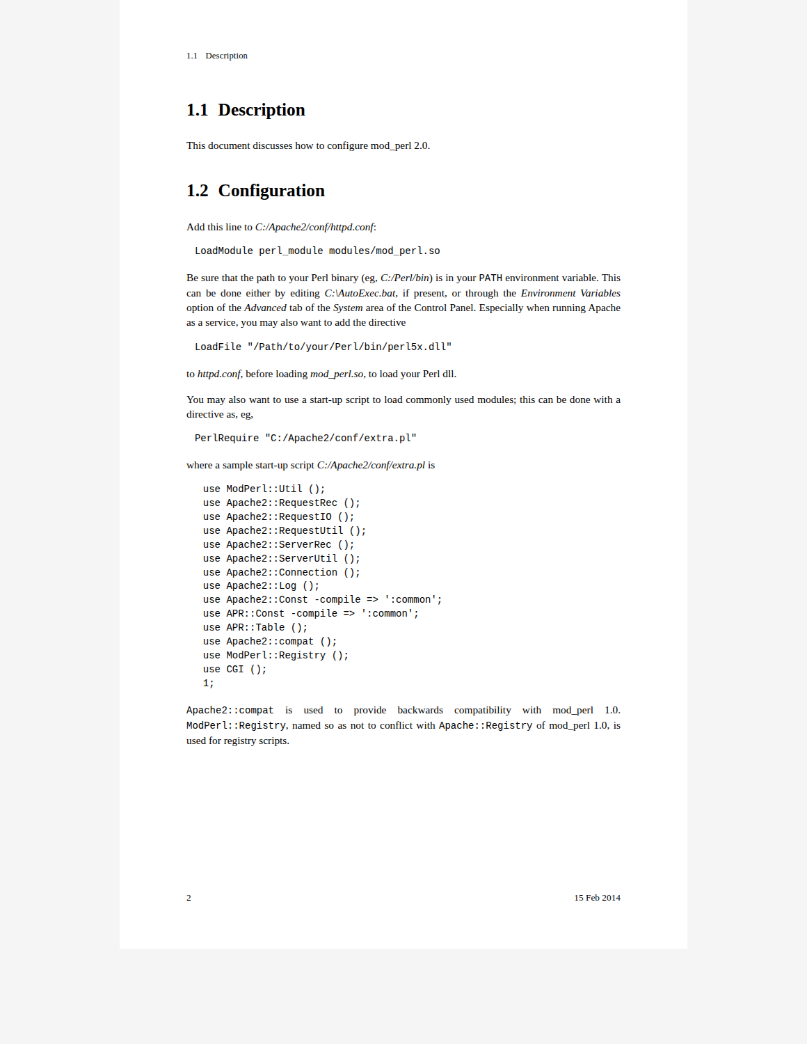1.1 Description
1.1 Description
This document discusses how to configure mod_perl 2.0.
1.2 Configuration
Add this line to C:/Apache2/conf/httpd.conf:
LoadModule perl_module modules/mod_perl.so
Be sure that the path to your Perl binary (eg, C:/Perl/bin) is in your PATH environment variable. This can be done either by editing C:\AutoExec.bat, if present, or through the Environment Variables option of the Advanced tab of the System area of the Control Panel. Especially when running Apache as a service, you may also want to add the directive
LoadFile "/Path/to/your/Perl/bin/perl5x.dll"
to httpd.conf, before loading mod_perl.so, to load your Perl dll.
You may also want to use a start-up script to load commonly used modules; this can be done with a directive as, eg,
PerlRequire "C:/Apache2/conf/extra.pl"
where a sample start-up script C:/Apache2/conf/extra.pl is
use ModPerl::Util ();
use Apache2::RequestRec ();
use Apache2::RequestIO ();
use Apache2::RequestUtil ();
use Apache2::ServerRec ();
use Apache2::ServerUtil ();
use Apache2::Connection ();
use Apache2::Log ();
use Apache2::Const -compile => ':common';
use APR::Const -compile => ':common';
use APR::Table ();
use Apache2::compat ();
use ModPerl::Registry ();
use CGI ();
1;
Apache2::compat is used to provide backwards compatibility with mod_perl 1.0. ModPerl::Registry, named so as not to conflict with Apache::Registry of mod_perl 1.0, is used for registry scripts.
2 15 Feb 2014